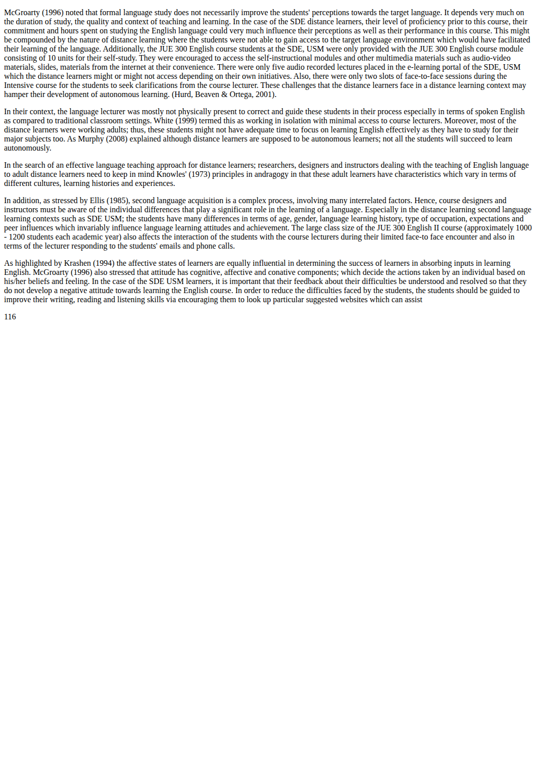McGroarty (1996) noted that formal language study does not necessarily improve the students' perceptions towards the target language. It depends very much on the duration of study, the quality and context of teaching and learning. In the case of the SDE distance learners, their level of proficiency prior to this course, their commitment and hours spent on studying the English language could very much influence their perceptions as well as their performance in this course. This might be compounded by the nature of distance learning where the students were not able to gain access to the target language environment which would have facilitated their learning of the language. Additionally, the JUE 300 English course students at the SDE, USM were only provided with the JUE 300 English course module consisting of 10 units for their self-study. They were encouraged to access the self-instructional modules and other multimedia materials such as audio-video materials, slides, materials from the internet at their convenience. There were only five audio recorded lectures placed in the e-learning portal of the SDE, USM which the distance learners might or might not access depending on their own initiatives. Also, there were only two slots of face-to-face sessions during the Intensive course for the students to seek clarifications from the course lecturer. These challenges that the distance learners face in a distance learning context may hamper their development of autonomous learning. (Hurd, Beaven & Ortega, 2001).
In their context, the language lecturer was mostly not physically present to correct and guide these students in their process especially in terms of spoken English as compared to traditional classroom settings. White (1999) termed this as working in isolation with minimal access to course lecturers. Moreover, most of the distance learners were working adults; thus, these students might not have adequate time to focus on learning English effectively as they have to study for their major subjects too. As Murphy (2008) explained although distance learners are supposed to be autonomous learners; not all the students will succeed to learn autonomously.
In the search of an effective language teaching approach for distance learners; researchers, designers and instructors dealing with the teaching of English language to adult distance learners need to keep in mind Knowles' (1973) principles in andragogy in that these adult learners have characteristics which vary in terms of different cultures, learning histories and experiences.
In addition, as stressed by Ellis (1985), second language acquisition is a complex process, involving many interrelated factors. Hence, course designers and instructors must be aware of the individual differences that play a significant role in the learning of a language. Especially in the distance learning second language learning contexts such as SDE USM; the students have many differences in terms of age, gender, language learning history, type of occupation, expectations and peer influences which invariably influence language learning attitudes and achievement. The large class size of the JUE 300 English II course (approximately 1000 - 1200 students each academic year) also affects the interaction of the students with the course lecturers during their limited face-to face encounter and also in terms of the lecturer responding to the students' emails and phone calls.
As highlighted by Krashen (1994) the affective states of learners are equally influential in determining the success of learners in absorbing inputs in learning English. McGroarty (1996) also stressed that attitude has cognitive, affective and conative components; which decide the actions taken by an individual based on his/her beliefs and feeling. In the case of the SDE USM learners, it is important that their feedback about their difficulties be understood and resolved so that they do not develop a negative attitude towards learning the English course. In order to reduce the difficulties faced by the students, the students should be guided to improve their writing, reading and listening skills via encouraging them to look up particular suggested websites which can assist
116